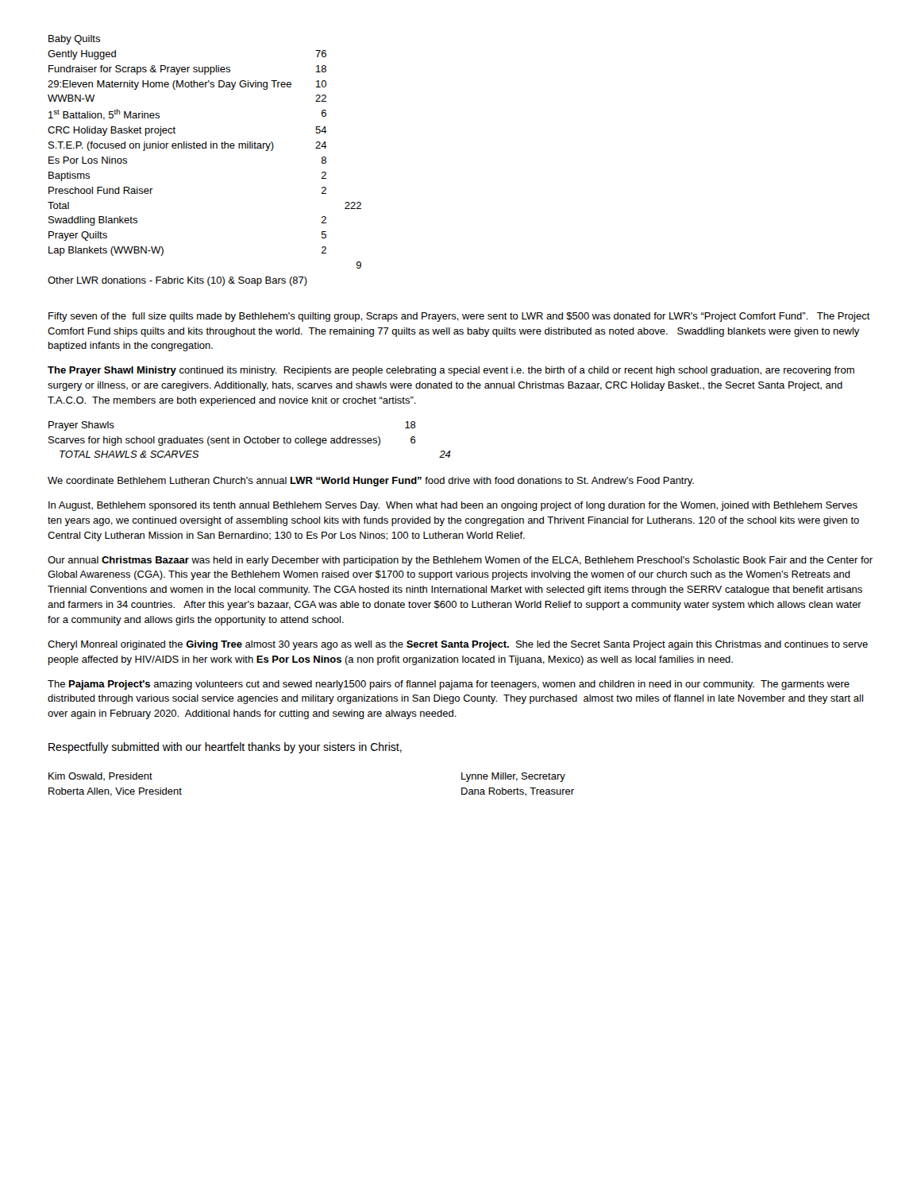| Baby Quilts | | |
| Gently Hugged | 76 | |
| Fundraiser for Scraps & Prayer supplies | 18 | |
| 29:Eleven Maternity Home (Mother's Day Giving Tree | 10 | |
| WWBN-W | 22 | |
| 1 st Battalion, 5 th Marines | 6 | |
| CRC Holiday Basket project | 54 | |
| S.T.E.P. (focused on junior enlisted in the military) | 24 | |
| Es Por Los Ninos | 8 | |
| Baptisms | 2 | |
| Preschool Fund Raiser | 2 | |
| Total | | 222 |
| Swaddling Blankets | 2 | |
| Prayer Quilts | 5 | |
| Lap Blankets (WWBN-W) | 2 | |
| | | 9 |
Other LWR donations - Fabric Kits (10) & Soap Bars (87)
Fifty seven of the full size quilts made by Bethlehem's quilting group, Scraps and Prayers, were sent to LWR and $500 was donated for LWR's “Project Comfort Fund”. The Project Comfort Fund ships quilts and kits throughout the world. The remaining 77 quilts as well as baby quilts were distributed as noted above. Swaddling blankets were given to newly baptized infants in the congregation.
The Prayer Shawl Ministry continued its ministry. Recipients are people celebrating a special event i.e. the birth of a child or recent high school graduation, are recovering from surgery or illness, or are caregivers. Additionally, hats, scarves and shawls were donated to the annual Christmas Bazaar, CRC Holiday Basket., the Secret Santa Project, and T.A.C.O. The members are both experienced and novice knit or crochet “artists”.
| Prayer Shawls | 18 | |
| Scarves for high school graduates (sent in October to college addresses) | 6 | |
| TOTAL SHAWLS & SCARVES | | 24 |
We coordinate Bethlehem Lutheran Church's annual LWR “World Hunger Fund” food drive with food donations to St. Andrew's Food Pantry.
In August, Bethlehem sponsored its tenth annual Bethlehem Serves Day. When what had been an ongoing project of long duration for the Women, joined with Bethlehem Serves ten years ago, we continued oversight of assembling school kits with funds provided by the congregation and Thrivent Financial for Lutherans. 120 of the school kits were given to Central City Lutheran Mission in San Bernardino; 130 to Es Por Los Ninos; 100 to Lutheran World Relief.
Our annual Christmas Bazaar was held in early December with participation by the Bethlehem Women of the ELCA, Bethlehem Preschool's Scholastic Book Fair and the Center for Global Awareness (CGA). This year the Bethlehem Women raised over $1700 to support various projects involving the women of our church such as the Women's Retreats and Triennial Conventions and women in the local community. The CGA hosted its ninth International Market with selected gift items through the SERRV catalogue that benefit artisans and farmers in 34 countries. After this year's bazaar, CGA was able to donate tover $600 to Lutheran World Relief to support a community water system which allows clean water for a community and allows girls the opportunity to attend school.
Cheryl Monreal originated the Giving Tree almost 30 years ago as well as the Secret Santa Project. She led the Secret Santa Project again this Christmas and continues to serve people affected by HIV/AIDS in her work with Es Por Los Ninos (a non profit organization located in Tijuana, Mexico) as well as local families in need.
The Pajama Project's amazing volunteers cut and sewed nearly1500 pairs of flannel pajama for teenagers, women and children in need in our community. The garments were distributed through various social service agencies and military organizations in San Diego County. They purchased almost two miles of flannel in late November and they start all over again in February 2020. Additional hands for cutting and sewing are always needed.
Respectfully submitted with our heartfelt thanks by your sisters in Christ,
| Kim Oswald, President | Lynne Miller, Secretary |
| Roberta Allen, Vice President | Dana Roberts, Treasurer |